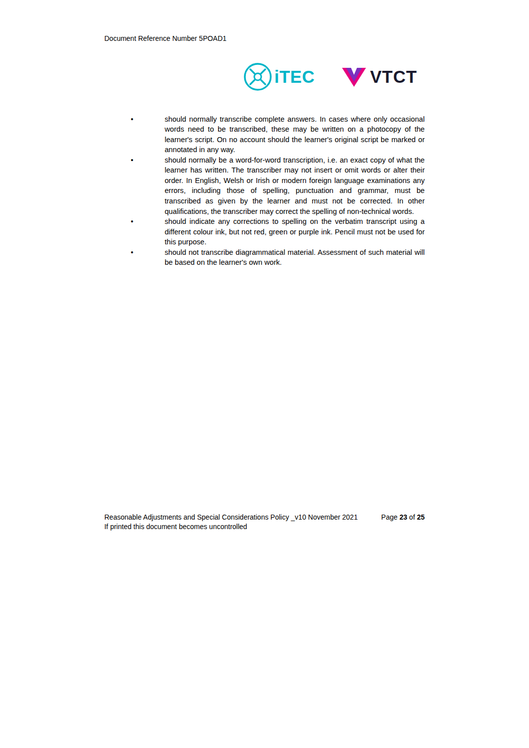Document Reference Number 5POAD1
iTEC
VTCT
should normally transcribe complete answers. In cases where only occasional words need to be transcribed, these may be written on a photocopy of the learner's script. On no account should the learner's original script be marked or annotated in any way.
should normally be a word-for-word transcription, i.e. an exact copy of what the learner has written. The transcriber may not insert or omit words or alter their order. In English, Welsh or Irish or modern foreign language examinations any errors, including those of spelling, punctuation and grammar, must be transcribed as given by the learner and must not be corrected. In other qualifications, the transcriber may correct the spelling of non-technical words.
should indicate any corrections to spelling on the verbatim transcript using a different colour ink, but not red, green or purple ink. Pencil must not be used for this purpose.
should not transcribe diagrammatical material. Assessment of such material will be based on the learner's own work.
Reasonable Adjustments and Special Considerations Policy _v10 November 2021
If printed this document becomes uncontrolled
Page 23 of 25